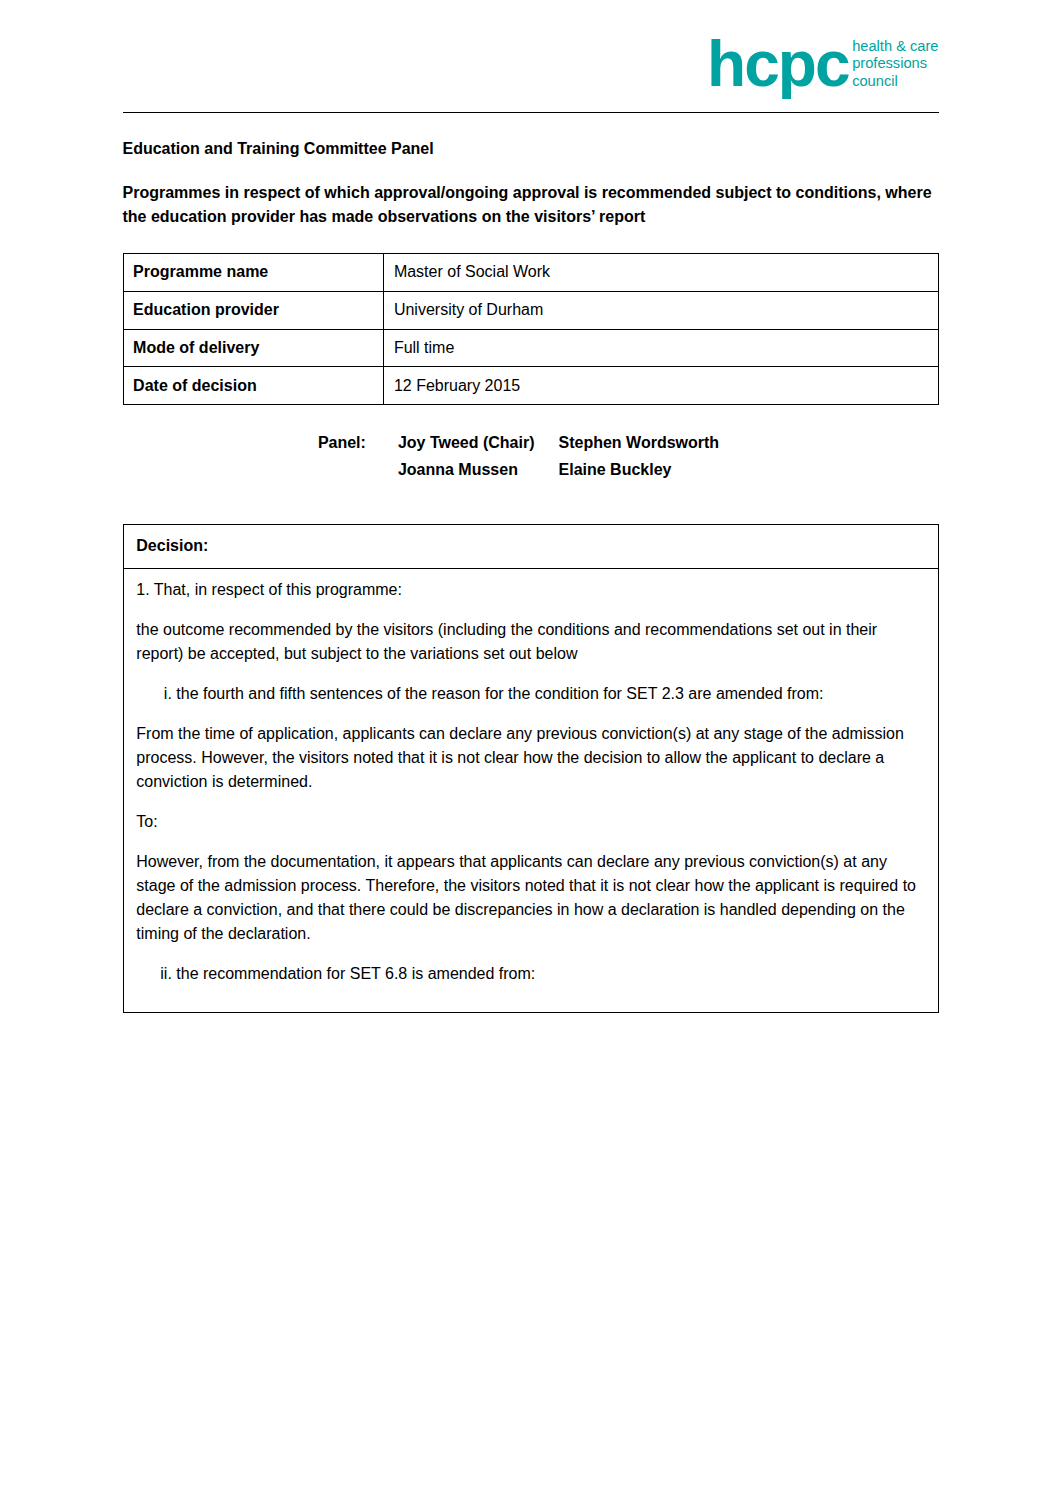hcpc health & care
professions
council
Education and Training Committee Panel
Programmes in respect of which approval/ongoing approval is recommended subject to conditions, where the education provider has made observations on the visitors’ report
| Programme name | Master of Social Work |
| Education provider | University of Durham |
| Mode of delivery | Full time |
| Date of decision | 12 February 2015 |
| Panel: | Joy Tweed (Chair) | Stephen Wordsworth |
| | Joanna Mussen | Elaine Buckley |
| Decision: |
| 1. That, in respect of this programme: the outcome recommended by the visitors (including the conditions and recommendations set out in their report) be accepted, but subject to the variations set out below the fourth and fifth sentences of the reason for the condition for SET 2.3 are amended from: From the time of application, applicants can declare any previous conviction(s) at any stage of the admission process. However, the visitors noted that it is not clear how the decision to allow the applicant to declare a conviction is determined. To: However, from the documentation, it appears that applicants can declare any previous conviction(s) at any stage of the admission process. Therefore, the visitors noted that it is not clear how the applicant is required to declare a conviction, and that there could be discrepancies in how a declaration is handled depending on the timing of the declaration. the recommendation for SET 6.8 is amended from: |